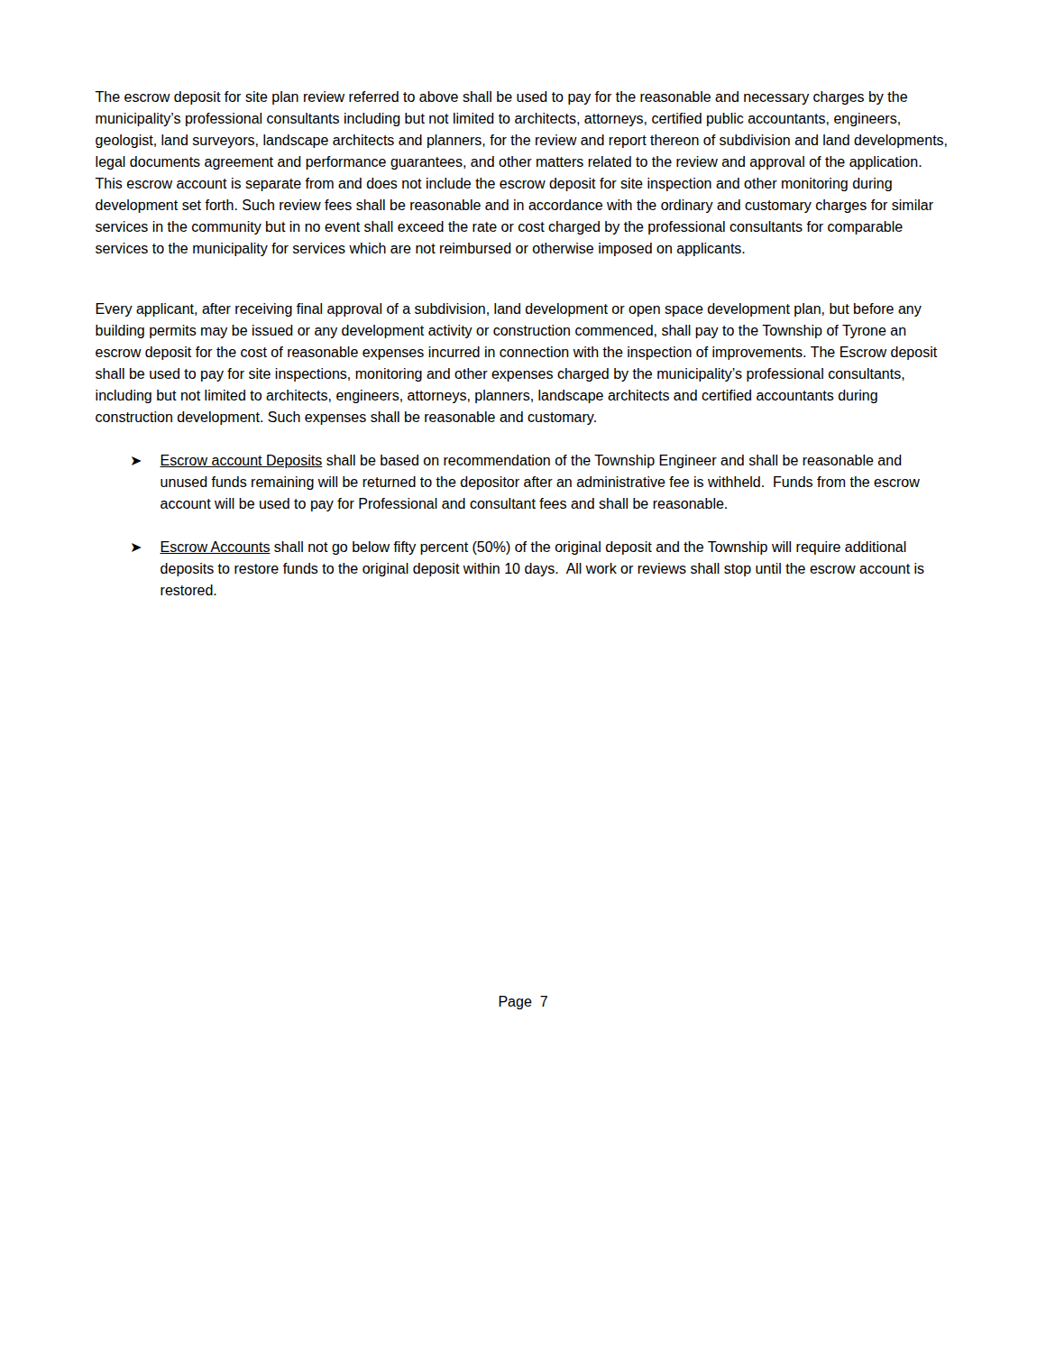The escrow deposit for site plan review referred to above shall be used to pay for the reasonable and necessary charges by the municipality’s professional consultants including but not limited to architects, attorneys, certified public accountants, engineers, geologist, land surveyors, landscape architects and planners, for the review and report thereon of subdivision and land developments, legal documents agreement and performance guarantees, and other matters related to the review and approval of the application. This escrow account is separate from and does not include the escrow deposit for site inspection and other monitoring during development set forth. Such review fees shall be reasonable and in accordance with the ordinary and customary charges for similar services in the community but in no event shall exceed the rate or cost charged by the professional consultants for comparable services to the municipality for services which are not reimbursed or otherwise imposed on applicants.
Every applicant, after receiving final approval of a subdivision, land development or open space development plan, but before any building permits may be issued or any development activity or construction commenced, shall pay to the Township of Tyrone an escrow deposit for the cost of reasonable expenses incurred in connection with the inspection of improvements. The Escrow deposit shall be used to pay for site inspections, monitoring and other expenses charged by the municipality’s professional consultants, including but not limited to architects, engineers, attorneys, planners, landscape architects and certified accountants during construction development. Such expenses shall be reasonable and customary.
Escrow account Deposits shall be based on recommendation of the Township Engineer and shall be reasonable and unused funds remaining will be returned to the depositor after an administrative fee is withheld. Funds from the escrow account will be used to pay for Professional and consultant fees and shall be reasonable.
Escrow Accounts shall not go below fifty percent (50%) of the original deposit and the Township will require additional deposits to restore funds to the original deposit within 10 days. All work or reviews shall stop until the escrow account is restored.
Page 7